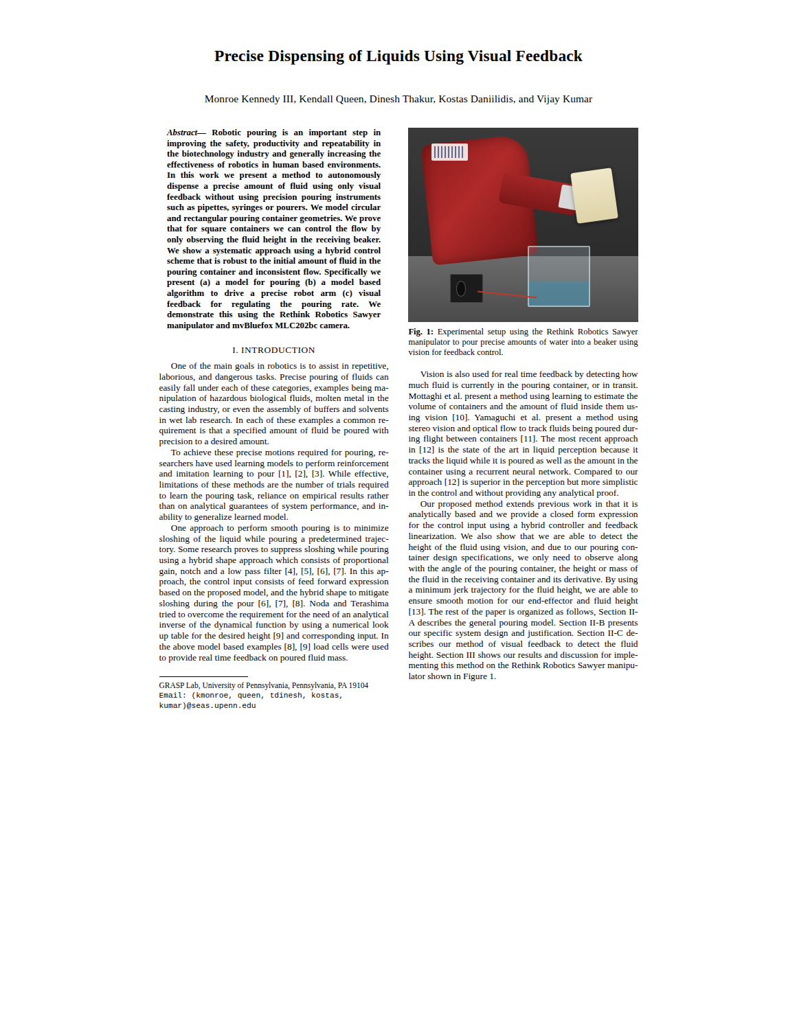Precise Dispensing of Liquids Using Visual Feedback
Monroe Kennedy III, Kendall Queen, Dinesh Thakur, Kostas Daniilidis, and Vijay Kumar
Abstract— Robotic pouring is an important step in improving the safety, productivity and repeatability in the biotechnology industry and generally increasing the effectiveness of robotics in human based environments. In this work we present a method to autonomously dispense a precise amount of fluid using only visual feedback without using precision pouring instruments such as pipettes, syringes or pourers. We model circular and rectangular pouring container geometries. We prove that for square containers we can control the flow by only observing the fluid height in the receiving beaker. We show a systematic approach using a hybrid control scheme that is robust to the initial amount of fluid in the pouring container and inconsistent flow. Specifically we present (a) a model for pouring (b) a model based algorithm to drive a precise robot arm (c) visual feedback for regulating the pouring rate. We demonstrate this using the Rethink Robotics Sawyer manipulator and mvBluefox MLC202bc camera.
I. Introduction
One of the main goals in robotics is to assist in repetitive, laborious, and dangerous tasks. Precise pouring of fluids can easily fall under each of these categories, examples being manipulation of hazardous biological fluids, molten metal in the casting industry, or even the assembly of buffers and solvents in wet lab research. In each of these examples a common requirement is that a specified amount of fluid be poured with precision to a desired amount.
To achieve these precise motions required for pouring, researchers have used learning models to perform reinforcement and imitation learning to pour [1], [2], [3]. While effective, limitations of these methods are the number of trials required to learn the pouring task, reliance on empirical results rather than on analytical guarantees of system performance, and inability to generalize learned model.
One approach to perform smooth pouring is to minimize sloshing of the liquid while pouring a predetermined trajectory. Some research proves to suppress sloshing while pouring using a hybrid shape approach which consists of proportional gain, notch and a low pass filter [4], [5], [6], [7]. In this approach, the control input consists of feed forward expression based on the proposed model, and the hybrid shape to mitigate sloshing during the pour [6], [7], [8]. Noda and Terashima tried to overcome the requirement for the need of an analytical inverse of the dynamical function by using a numerical look up table for the desired height [9] and corresponding input. In the above model based examples [8], [9] load cells were used to provide real time feedback on poured fluid mass.
GRASP Lab, University of Pennsylvania, Pennsylvania, PA 19104
Email: (kmonroe, queen, tdinesh, kostas, kumar)@seas.upenn.edu
Fig. 1: Experimental setup using the Rethink Robotics Sawyer manipulator to pour precise amounts of water into a beaker using vision for feedback control.
Vision is also used for real time feedback by detecting how much fluid is currently in the pouring container, or in transit. Mottaghi et al. present a method using learning to estimate the volume of containers and the amount of fluid inside them using vision [10]. Yamaguchi et al. present a method using stereo vision and optical flow to track fluids being poured during flight between containers [11]. The most recent approach in [12] is the state of the art in liquid perception because it tracks the liquid while it is poured as well as the amount in the container using a recurrent neural network. Compared to our approach [12] is superior in the perception but more simplistic in the control and without providing any analytical proof.
Our proposed method extends previous work in that it is analytically based and we provide a closed form expression for the control input using a hybrid controller and feedback linearization. We also show that we are able to detect the height of the fluid using vision, and due to our pouring container design specifications, we only need to observe along with the angle of the pouring container, the height or mass of the fluid in the receiving container and its derivative. By using a minimum jerk trajectory for the fluid height, we are able to ensure smooth motion for our end-effector and fluid height [13]. The rest of the paper is organized as follows, Section II-A describes the general pouring model. Section II-B presents our specific system design and justification. Section II-C describes our method of visual feedback to detect the fluid height. Section III shows our results and discussion for implementing this method on the Rethink Robotics Sawyer manipulator shown in Figure 1.